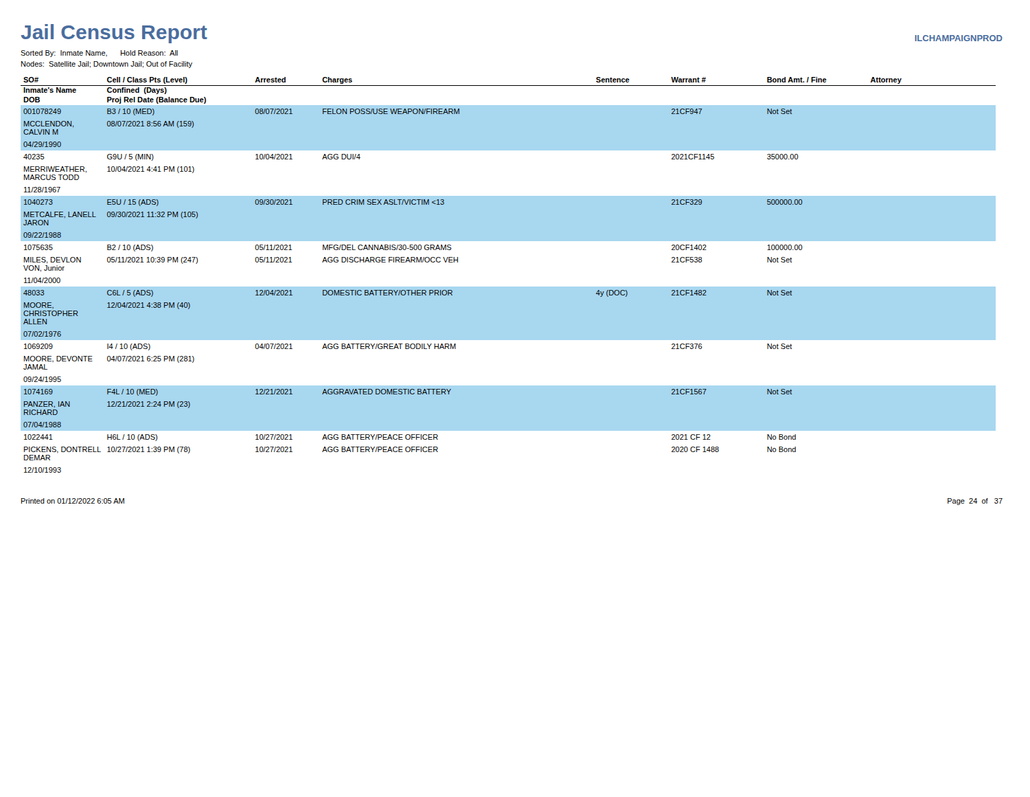ILCHAMPAIGNPROD
Jail Census Report
Sorted By: Inmate Name, Hold Reason: All
Nodes: Satellite Jail; Downtown Jail; Out of Facility
| SO# | Cell / Class Pts (Level) | Arrested | Charges | Sentence | Warrant # | Bond Amt. / Fine | Attorney |
| --- | --- | --- | --- | --- | --- | --- | --- |
| Inmate's Name | Confined (Days) | | | | | | |
| DOB | Proj Rel Date (Balance Due) | | | | | | |
| 001078249 | B3 / 10 (MED) | 08/07/2021 | FELON POSS/USE WEAPON/FIREARM | | 21CF947 | Not Set | |
| MCCLENDON, CALVIN M | 08/07/2021 8:56 AM (159) | | | | | | |
| 04/29/1990 | | | | | | | |
| 40235 | G9U / 5 (MIN) | 10/04/2021 | AGG DUI/4 | | 2021CF1145 | 35000.00 | |
| MERRIWEATHER, MARCUS TODD | 10/04/2021 4:41 PM (101) | | | | | | |
| 11/28/1967 | | | | | | | |
| 1040273 | E5U / 15 (ADS) | 09/30/2021 | PRED CRIM SEX ASLT/VICTIM <13 | | 21CF329 | 500000.00 | |
| METCALFE, LANELL JARON | 09/30/2021 11:32 PM (105) | | | | | | |
| 09/22/1988 | | | | | | | |
| 1075635 | B2 / 10 (ADS) | 05/11/2021 | MFG/DEL CANNABIS/30-500 GRAMS | | 20CF1402 | 100000.00 | |
| MILES, DEVLON VON, Junior | 05/11/2021 10:39 PM (247) | 05/11/2021 | AGG DISCHARGE FIREARM/OCC VEH | | 21CF538 | Not Set | |
| 11/04/2000 | | | | | | | |
| 48033 | C6L / 5 (ADS) | 12/04/2021 | DOMESTIC BATTERY/OTHER PRIOR | 4y (DOC) | 21CF1482 | Not Set | |
| MOORE, CHRISTOPHER ALLEN | 12/04/2021 4:38 PM (40) | | | | | | |
| 07/02/1976 | | | | | | | |
| 1069209 | I4 / 10 (ADS) | 04/07/2021 | AGG BATTERY/GREAT BODILY HARM | | 21CF376 | Not Set | |
| MOORE, DEVONTE JAMAL | 04/07/2021 6:25 PM (281) | | | | | | |
| 09/24/1995 | | | | | | | |
| 1074169 | F4L / 10 (MED) | 12/21/2021 | AGGRAVATED DOMESTIC BATTERY | | 21CF1567 | Not Set | |
| PANZER, IAN RICHARD | 12/21/2021 2:24 PM (23) | | | | | | |
| 07/04/1988 | | | | | | | |
| 1022441 | H6L / 10 (ADS) | 10/27/2021 | AGG BATTERY/PEACE OFFICER | | 2021 CF 12 | No Bond | |
| PICKENS, DONTRELL DEMAR | 10/27/2021 1:39 PM (78) | 10/27/2021 | AGG BATTERY/PEACE OFFICER | | 2020 CF 1488 | No Bond | |
| 12/10/1993 | | | | | | | |
Printed on 01/12/2022 6:05 AM
Page 24 of 37